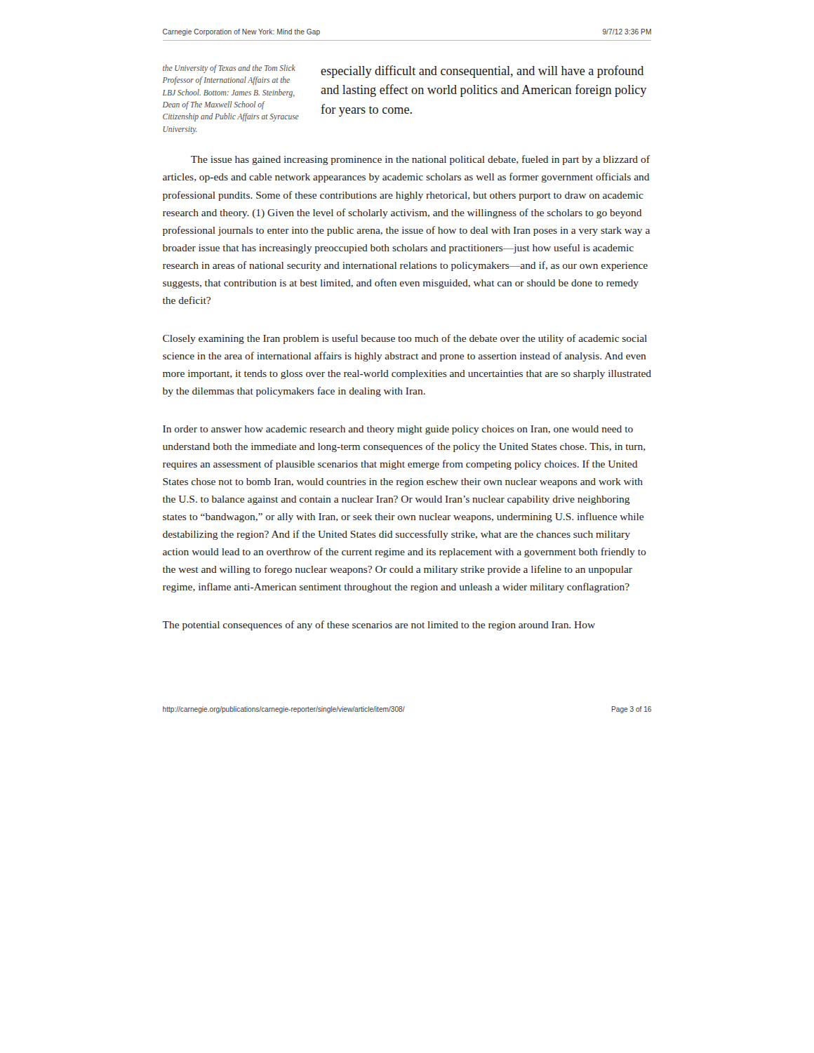Carnegie Corporation of New York: Mind the Gap 9/7/12 3:36 PM
the University of Texas and the Tom Slick Professor of International Affairs at the LBJ School. Bottom: James B. Steinberg, Dean of The Maxwell School of Citizenship and Public Affairs at Syracuse University.
especially difficult and consequential, and will have a profound and lasting effect on world politics and American foreign policy for years to come.
The issue has gained increasing prominence in the national political debate, fueled in part by a blizzard of articles, op-eds and cable network appearances by academic scholars as well as former government officials and professional pundits. Some of these contributions are highly rhetorical, but others purport to draw on academic research and theory. (1) Given the level of scholarly activism, and the willingness of the scholars to go beyond professional journals to enter into the public arena, the issue of how to deal with Iran poses in a very stark way a broader issue that has increasingly preoccupied both scholars and practitioners—just how useful is academic research in areas of national security and international relations to policymakers—and if, as our own experience suggests, that contribution is at best limited, and often even misguided, what can or should be done to remedy the deficit?
Closely examining the Iran problem is useful because too much of the debate over the utility of academic social science in the area of international affairs is highly abstract and prone to assertion instead of analysis. And even more important, it tends to gloss over the real-world complexities and uncertainties that are so sharply illustrated by the dilemmas that policymakers face in dealing with Iran.
In order to answer how academic research and theory might guide policy choices on Iran, one would need to understand both the immediate and long-term consequences of the policy the United States chose. This, in turn, requires an assessment of plausible scenarios that might emerge from competing policy choices. If the United States chose not to bomb Iran, would countries in the region eschew their own nuclear weapons and work with the U.S. to balance against and contain a nuclear Iran? Or would Iran’s nuclear capability drive neighboring states to “bandwagon,” or ally with Iran, or seek their own nuclear weapons, undermining U.S. influence while destabilizing the region? And if the United States did successfully strike, what are the chances such military action would lead to an overthrow of the current regime and its replacement with a government both friendly to the west and willing to forego nuclear weapons? Or could a military strike provide a lifeline to an unpopular regime, inflame anti-American sentiment throughout the region and unleash a wider military conflagration?
The potential consequences of any of these scenarios are not limited to the region around Iran. How
http://carnegie.org/publications/carnegie-reporter/single/view/article/item/308/ Page 3 of 16